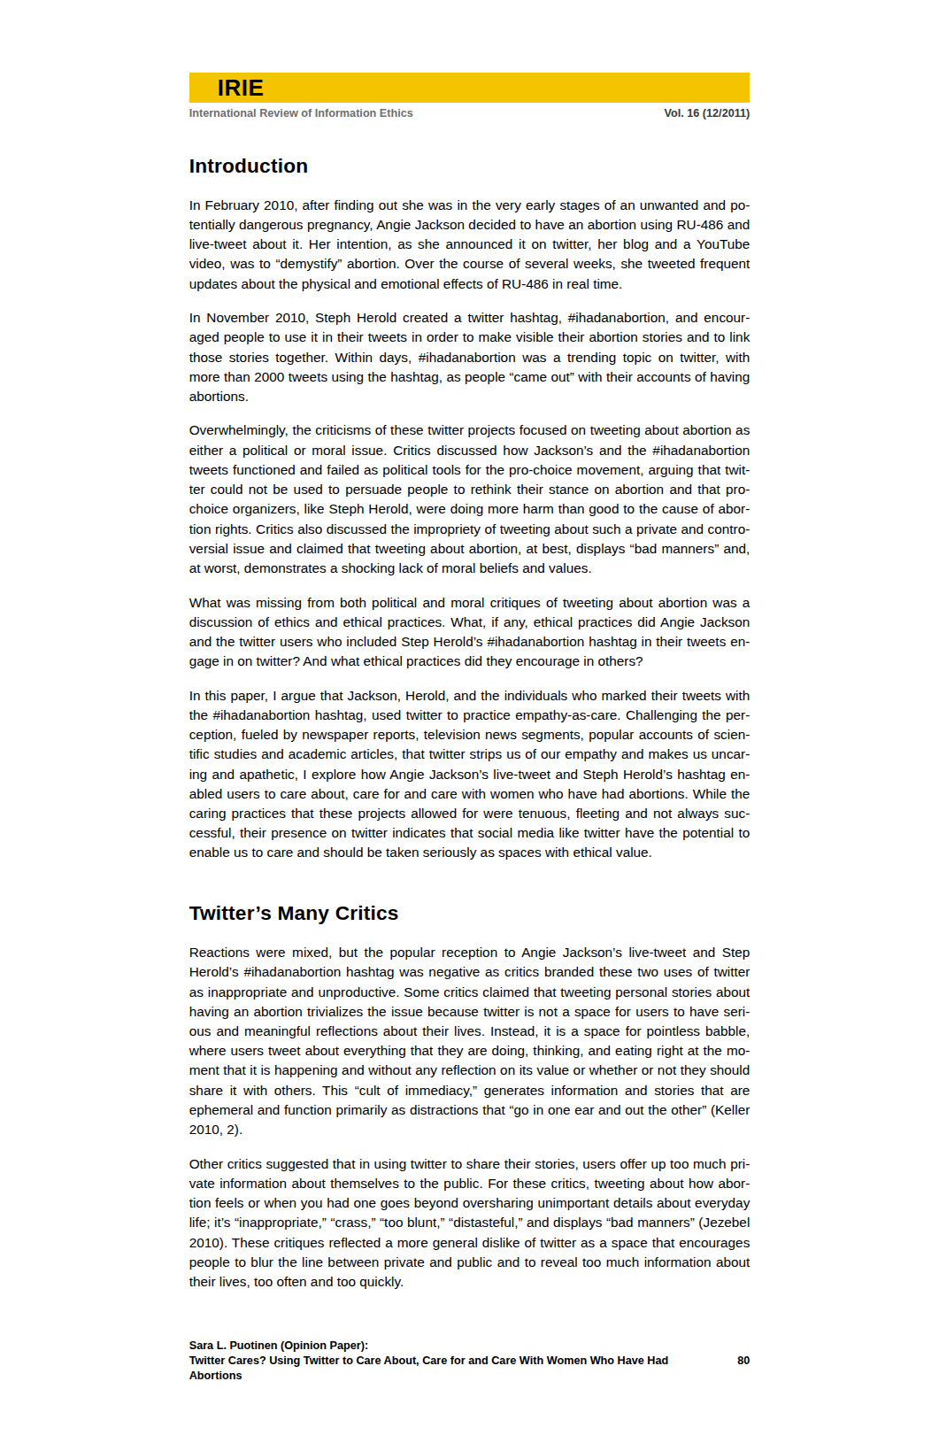IRIE
International Review of Information Ethics Vol. 16 (12/2011)
Introduction
In February 2010, after finding out she was in the very early stages of an unwanted and potentially dangerous pregnancy, Angie Jackson decided to have an abortion using RU-486 and live-tweet about it. Her intention, as she announced it on twitter, her blog and a YouTube video, was to “demystify” abortion. Over the course of several weeks, she tweeted frequent updates about the physical and emotional effects of RU-486 in real time.
In November 2010, Steph Herold created a twitter hashtag, #ihadanabortion, and encouraged people to use it in their tweets in order to make visible their abortion stories and to link those stories together. Within days, #ihadanabortion was a trending topic on twitter, with more than 2000 tweets using the hashtag, as people “came out” with their accounts of having abortions.
Overwhelmingly, the criticisms of these twitter projects focused on tweeting about abortion as either a political or moral issue. Critics discussed how Jackson’s and the #ihadanabortion tweets functioned and failed as political tools for the pro-choice movement, arguing that twitter could not be used to persuade people to rethink their stance on abortion and that pro-choice organizers, like Steph Herold, were doing more harm than good to the cause of abortion rights. Critics also discussed the impropriety of tweeting about such a private and controversial issue and claimed that tweeting about abortion, at best, displays “bad manners” and, at worst, demonstrates a shocking lack of moral beliefs and values.
What was missing from both political and moral critiques of tweeting about abortion was a discussion of ethics and ethical practices. What, if any, ethical practices did Angie Jackson and the twitter users who included Step Herold’s #ihadanabortion hashtag in their tweets engage in on twitter? And what ethical practices did they encourage in others?
In this paper, I argue that Jackson, Herold, and the individuals who marked their tweets with the #ihadanabortion hashtag, used twitter to practice empathy-as-care. Challenging the perception, fueled by newspaper reports, television news segments, popular accounts of scientific studies and academic articles, that twitter strips us of our empathy and makes us uncaring and apathetic, I explore how Angie Jackson’s live-tweet and Steph Herold’s hashtag enabled users to care about, care for and care with women who have had abortions. While the caring practices that these projects allowed for were tenuous, fleeting and not always successful, their presence on twitter indicates that social media like twitter have the potential to enable us to care and should be taken seriously as spaces with ethical value.
Twitter’s Many Critics
Reactions were mixed, but the popular reception to Angie Jackson’s live-tweet and Step Herold’s #ihadanabortion hashtag was negative as critics branded these two uses of twitter as inappropriate and unproductive. Some critics claimed that tweeting personal stories about having an abortion trivializes the issue because twitter is not a space for users to have serious and meaningful reflections about their lives. Instead, it is a space for pointless babble, where users tweet about everything that they are doing, thinking, and eating right at the moment that it is happening and without any reflection on its value or whether or not they should share it with others. This “cult of immediacy,” generates information and stories that are ephemeral and function primarily as distractions that “go in one ear and out the other” (Keller 2010, 2).
Other critics suggested that in using twitter to share their stories, users offer up too much private information about themselves to the public. For these critics, tweeting about how abortion feels or when you had one goes beyond oversharing unimportant details about everyday life; it’s “inappropriate,” “crass,” “too blunt,” “distasteful,” and displays “bad manners” (Jezebel 2010). These critiques reflected a more general dislike of twitter as a space that encourages people to blur the line between private and public and to reveal too much information about their lives, too often and too quickly.
Sara L. Puotinen (Opinion Paper):
Twitter Cares? Using Twitter to Care About, Care for and Care With Women Who Have Had Abortions 80